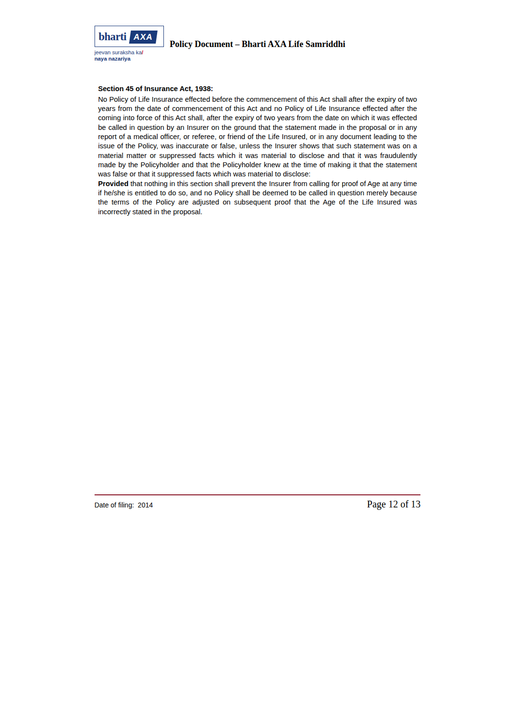bharti AXA
jeevan suraksha ka/
naya nazariya
Policy Document – Bharti AXA Life Samriddhi
Section 45 of Insurance Act, 1938:
No Policy of Life Insurance effected before the commencement of this Act shall after the expiry of two years from the date of commencement of this Act and no Policy of Life Insurance effected after the coming into force of this Act shall, after the expiry of two years from the date on which it was effected be called in question by an Insurer on the ground that the statement made in the proposal or in any report of a medical officer, or referee, or friend of the Life Insured, or in any document leading to the issue of the Policy, was inaccurate or false, unless the Insurer shows that such statement was on a material matter or suppressed facts which it was material to disclose and that it was fraudulently made by the Policyholder and that the Policyholder knew at the time of making it that the statement was false or that it suppressed facts which was material to disclose:
Provided that nothing in this section shall prevent the Insurer from calling for proof of Age at any time if he/she is entitled to do so, and no Policy shall be deemed to be called in question merely because the terms of the Policy are adjusted on subsequent proof that the Age of the Life Insured was incorrectly stated in the proposal.
Date of filing: 2014
Page 12 of 13